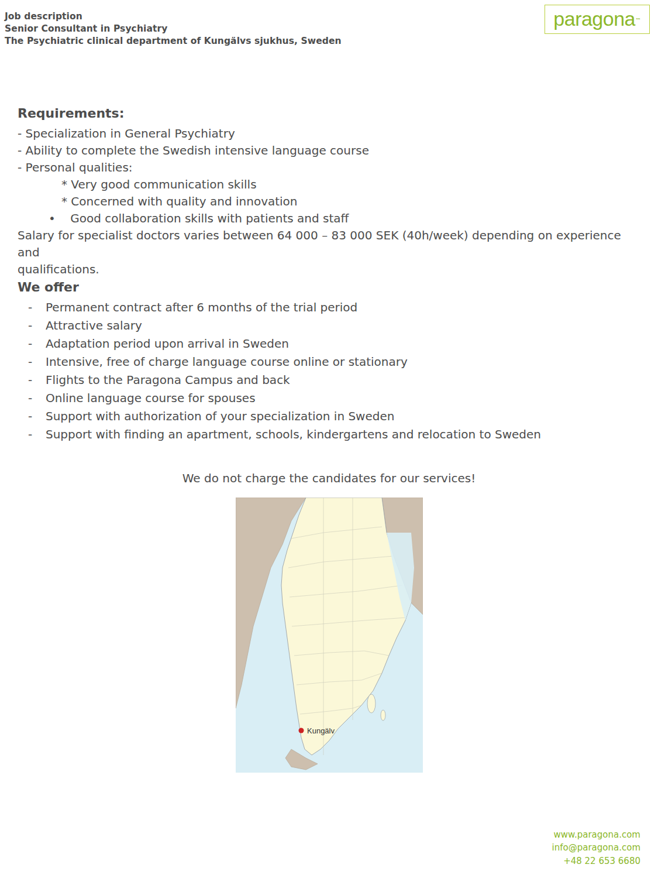Job description
Senior Consultant in Psychiatry
The Psychiatric clinical department of Kungälvs sjukhus, Sweden
paragona™
Requirements:
- Specialization in General Psychiatry
- Ability to complete the Swedish intensive language course
- Personal qualities:
* Very good communication skills
* Concerned with quality and innovation
• Good collaboration skills with patients and staff
Salary for specialist doctors varies between 64 000 – 83 000 SEK (40h/week) depending on experience and
qualifications.
We offer
Permanent contract after 6 months of the trial period
Attractive salary
Adaptation period upon arrival in Sweden
Intensive, free of charge language course online or stationary
Flights to the Paragona Campus and back
Online language course for spouses
Support with authorization of your specialization in Sweden
Support with finding an apartment, schools, kindergartens and relocation to Sweden
We do not charge the candidates for our services!
Kungälv
www.paragona.com
info@paragona.com
+48 22 653 6680